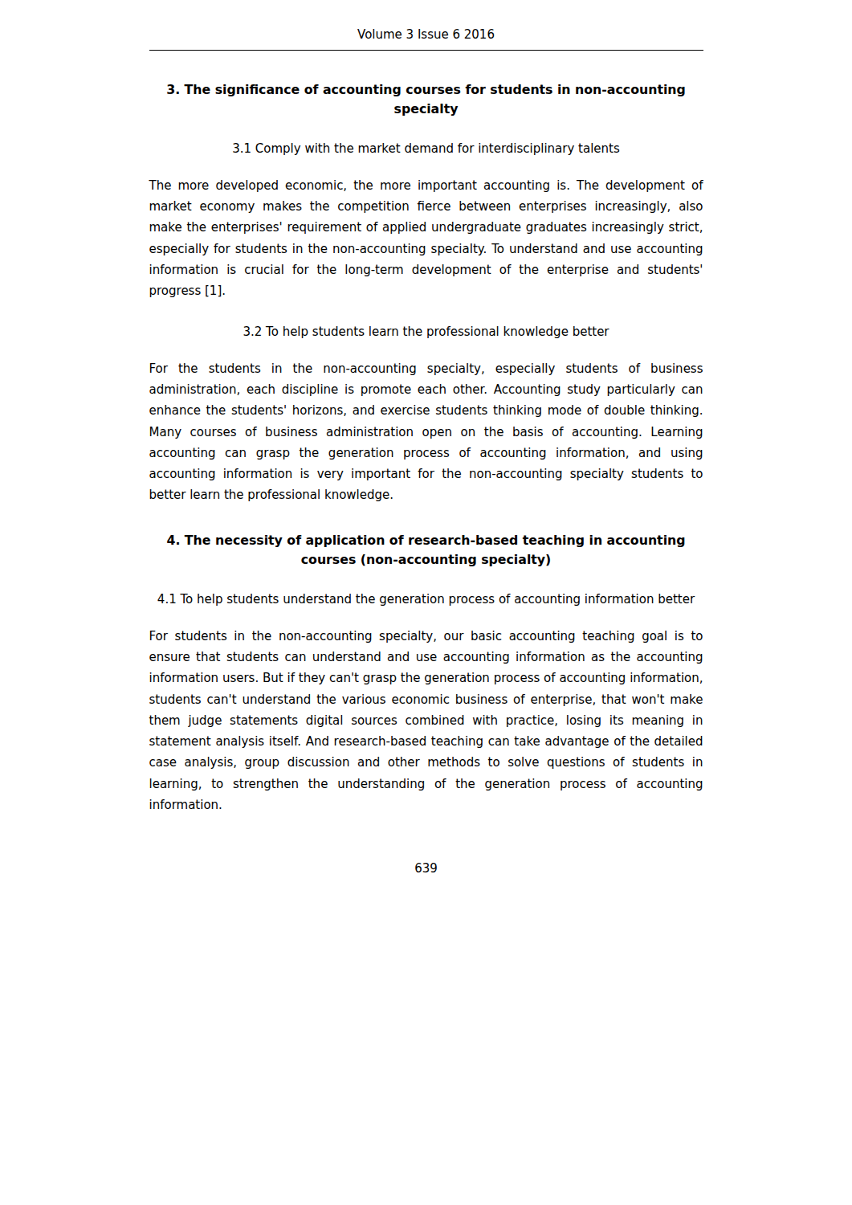Volume 3 Issue 6 2016
3. The significance of accounting courses for students in non-accounting specialty
3.1 Comply with the market demand for interdisciplinary talents
The more developed economic, the more important accounting is. The development of market economy makes the competition fierce between enterprises increasingly, also make the enterprises' requirement of applied undergraduate graduates increasingly strict, especially for students in the non-accounting specialty. To understand and use accounting information is crucial for the long-term development of the enterprise and students' progress [1].
3.2 To help students learn the professional knowledge better
For the students in the non-accounting specialty, especially students of business administration, each discipline is promote each other. Accounting study particularly can enhance the students' horizons, and exercise students thinking mode of double thinking. Many courses of business administration open on the basis of accounting. Learning accounting can grasp the generation process of accounting information, and using accounting information is very important for the non-accounting specialty students to better learn the professional knowledge.
4. The necessity of application of research-based teaching in accounting courses (non-accounting specialty)
4.1 To help students understand the generation process of accounting information better
For students in the non-accounting specialty, our basic accounting teaching goal is to ensure that students can understand and use accounting information as the accounting information users. But if they can't grasp the generation process of accounting information, students can't understand the various economic business of enterprise, that won't make them judge statements digital sources combined with practice, losing its meaning in statement analysis itself. And research-based teaching can take advantage of the detailed case analysis, group discussion and other methods to solve questions of students in learning, to strengthen the understanding of the generation process of accounting information.
639